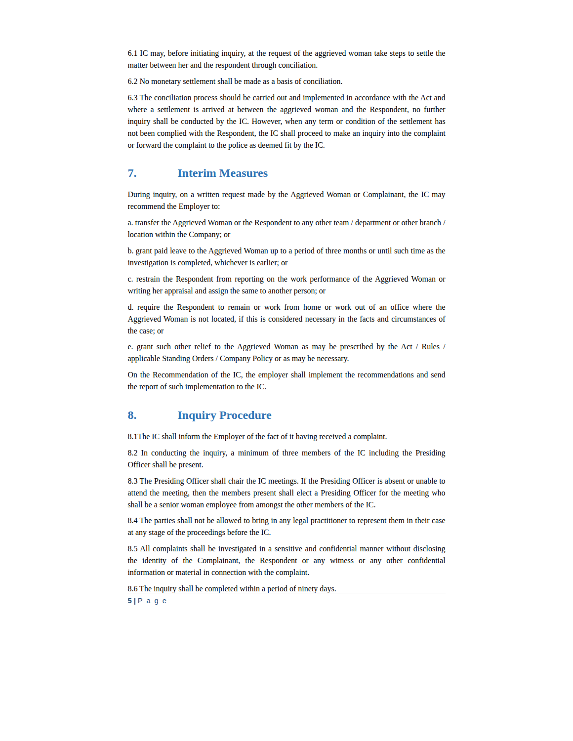6.1 IC may, before initiating inquiry, at the request of the aggrieved woman take steps to settle the matter between her and the respondent through conciliation.
6.2 No monetary settlement shall be made as a basis of conciliation.
6.3 The conciliation process should be carried out and implemented in accordance with the Act and where a settlement is arrived at between the aggrieved woman and the Respondent, no further inquiry shall be conducted by the IC. However, when any term or condition of the settlement has not been complied with the Respondent, the IC shall proceed to make an inquiry into the complaint or forward the complaint to the police as deemed fit by the IC.
7. Interim Measures
During inquiry, on a written request made by the Aggrieved Woman or Complainant, the IC may recommend the Employer to:
a. transfer the Aggrieved Woman or the Respondent to any other team / department or other branch / location within the Company; or
b. grant paid leave to the Aggrieved Woman up to a period of three months or until such time as the investigation is completed, whichever is earlier; or
c. restrain the Respondent from reporting on the work performance of the Aggrieved Woman or writing her appraisal and assign the same to another person; or
d. require the Respondent to remain or work from home or work out of an office where the Aggrieved Woman is not located, if this is considered necessary in the facts and circumstances of the case; or
e. grant such other relief to the Aggrieved Woman as may be prescribed by the Act / Rules / applicable Standing Orders / Company Policy or as may be necessary.
On the Recommendation of the IC, the employer shall implement the recommendations and send the report of such implementation to the IC.
8. Inquiry Procedure
8.1The IC shall inform the Employer of the fact of it having received a complaint.
8.2 In conducting the inquiry, a minimum of three members of the IC including the Presiding Officer shall be present.
8.3 The Presiding Officer shall chair the IC meetings. If the Presiding Officer is absent or unable to attend the meeting, then the members present shall elect a Presiding Officer for the meeting who shall be a senior woman employee from amongst the other members of the IC.
8.4 The parties shall not be allowed to bring in any legal practitioner to represent them in their case at any stage of the proceedings before the IC.
8.5 All complaints shall be investigated in a sensitive and confidential manner without disclosing the identity of the Complainant, the Respondent or any witness or any other confidential information or material in connection with the complaint.
8.6 The inquiry shall be completed within a period of ninety days.
5 | P a g e